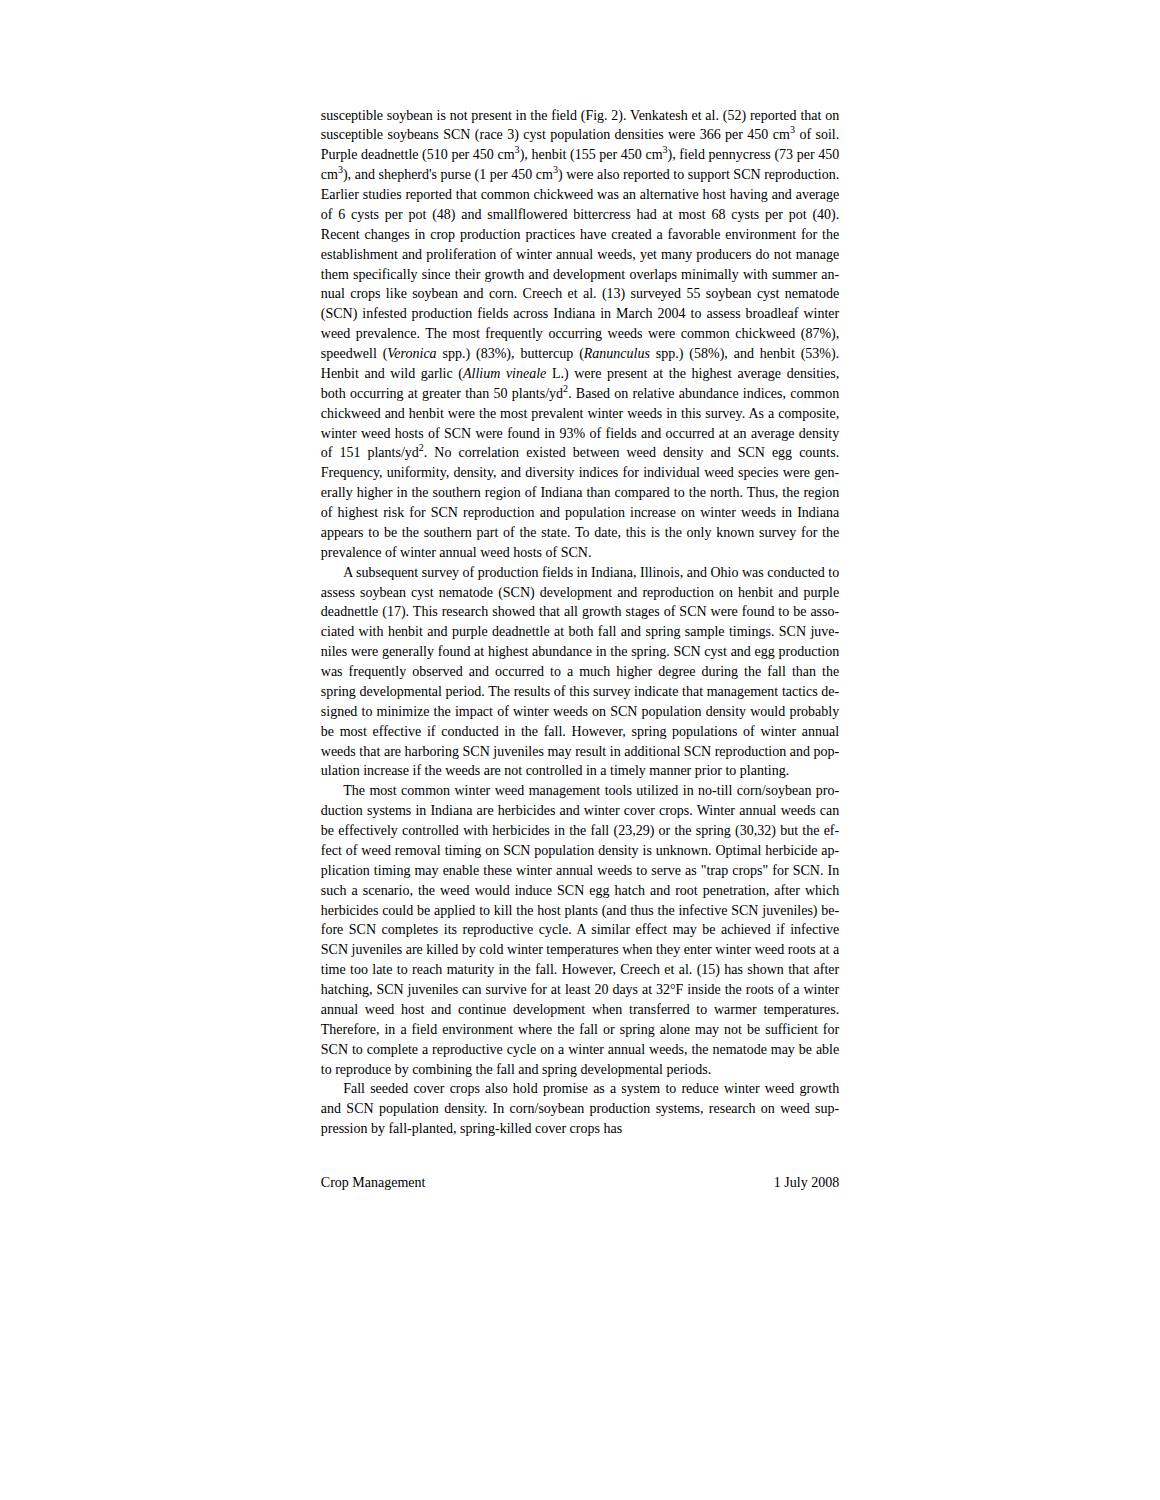susceptible soybean is not present in the field (Fig. 2). Venkatesh et al. (52) reported that on susceptible soybeans SCN (race 3) cyst population densities were 366 per 450 cm3 of soil. Purple deadnettle (510 per 450 cm3), henbit (155 per 450 cm3), field pennycress (73 per 450 cm3), and shepherd's purse (1 per 450 cm3) were also reported to support SCN reproduction. Earlier studies reported that common chickweed was an alternative host having and average of 6 cysts per pot (48) and smallflowered bittercress had at most 68 cysts per pot (40). Recent changes in crop production practices have created a favorable environment for the establishment and proliferation of winter annual weeds, yet many producers do not manage them specifically since their growth and development overlaps minimally with summer annual crops like soybean and corn. Creech et al. (13) surveyed 55 soybean cyst nematode (SCN) infested production fields across Indiana in March 2004 to assess broadleaf winter weed prevalence. The most frequently occurring weeds were common chickweed (87%), speedwell (Veronica spp.) (83%), buttercup (Ranunculus spp.) (58%), and henbit (53%). Henbit and wild garlic (Allium vineale L.) were present at the highest average densities, both occurring at greater than 50 plants/yd2. Based on relative abundance indices, common chickweed and henbit were the most prevalent winter weeds in this survey. As a composite, winter weed hosts of SCN were found in 93% of fields and occurred at an average density of 151 plants/yd2. No correlation existed between weed density and SCN egg counts. Frequency, uniformity, density, and diversity indices for individual weed species were generally higher in the southern region of Indiana than compared to the north. Thus, the region of highest risk for SCN reproduction and population increase on winter weeds in Indiana appears to be the southern part of the state. To date, this is the only known survey for the prevalence of winter annual weed hosts of SCN.
A subsequent survey of production fields in Indiana, Illinois, and Ohio was conducted to assess soybean cyst nematode (SCN) development and reproduction on henbit and purple deadnettle (17). This research showed that all growth stages of SCN were found to be associated with henbit and purple deadnettle at both fall and spring sample timings. SCN juveniles were generally found at highest abundance in the spring. SCN cyst and egg production was frequently observed and occurred to a much higher degree during the fall than the spring developmental period. The results of this survey indicate that management tactics designed to minimize the impact of winter weeds on SCN population density would probably be most effective if conducted in the fall. However, spring populations of winter annual weeds that are harboring SCN juveniles may result in additional SCN reproduction and population increase if the weeds are not controlled in a timely manner prior to planting.
The most common winter weed management tools utilized in no-till corn/soybean production systems in Indiana are herbicides and winter cover crops. Winter annual weeds can be effectively controlled with herbicides in the fall (23,29) or the spring (30,32) but the effect of weed removal timing on SCN population density is unknown. Optimal herbicide application timing may enable these winter annual weeds to serve as "trap crops" for SCN. In such a scenario, the weed would induce SCN egg hatch and root penetration, after which herbicides could be applied to kill the host plants (and thus the infective SCN juveniles) before SCN completes its reproductive cycle. A similar effect may be achieved if infective SCN juveniles are killed by cold winter temperatures when they enter winter weed roots at a time too late to reach maturity in the fall. However, Creech et al. (15) has shown that after hatching, SCN juveniles can survive for at least 20 days at 32°F inside the roots of a winter annual weed host and continue development when transferred to warmer temperatures. Therefore, in a field environment where the fall or spring alone may not be sufficient for SCN to complete a reproductive cycle on a winter annual weeds, the nematode may be able to reproduce by combining the fall and spring developmental periods.
Fall seeded cover crops also hold promise as a system to reduce winter weed growth and SCN population density. In corn/soybean production systems, research on weed suppression by fall-planted, spring-killed cover crops has
Crop Management 1 July 2008